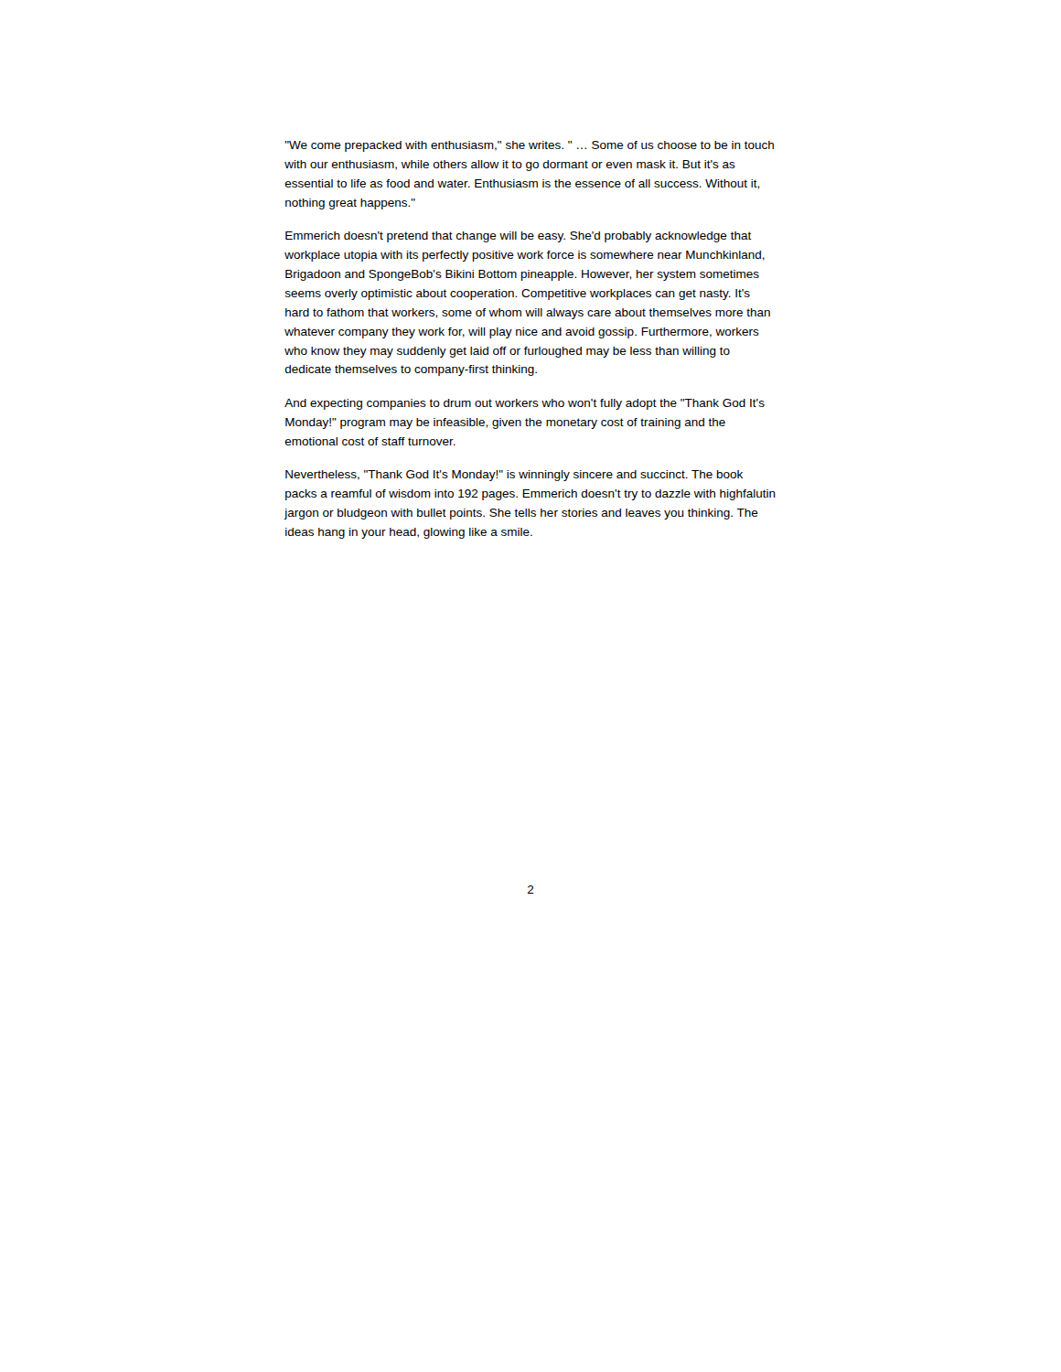"We come prepacked with enthusiasm," she writes. " … Some of us choose to be in touch with our enthusiasm, while others allow it to go dormant or even mask it. But it's as essential to life as food and water. Enthusiasm is the essence of all success. Without it, nothing great happens."
Emmerich doesn't pretend that change will be easy. She'd probably acknowledge that workplace utopia with its perfectly positive work force is somewhere near Munchkinland, Brigadoon and SpongeBob's Bikini Bottom pineapple. However, her system sometimes seems overly optimistic about cooperation. Competitive workplaces can get nasty. It's hard to fathom that workers, some of whom will always care about themselves more than whatever company they work for, will play nice and avoid gossip. Furthermore, workers who know they may suddenly get laid off or furloughed may be less than willing to dedicate themselves to company-first thinking.
And expecting companies to drum out workers who won't fully adopt the "Thank God It's Monday!" program may be infeasible, given the monetary cost of training and the emotional cost of staff turnover.
Nevertheless, "Thank God It's Monday!" is winningly sincere and succinct. The book packs a reamful of wisdom into 192 pages. Emmerich doesn't try to dazzle with highfalutin jargon or bludgeon with bullet points. She tells her stories and leaves you thinking. The ideas hang in your head, glowing like a smile.
2